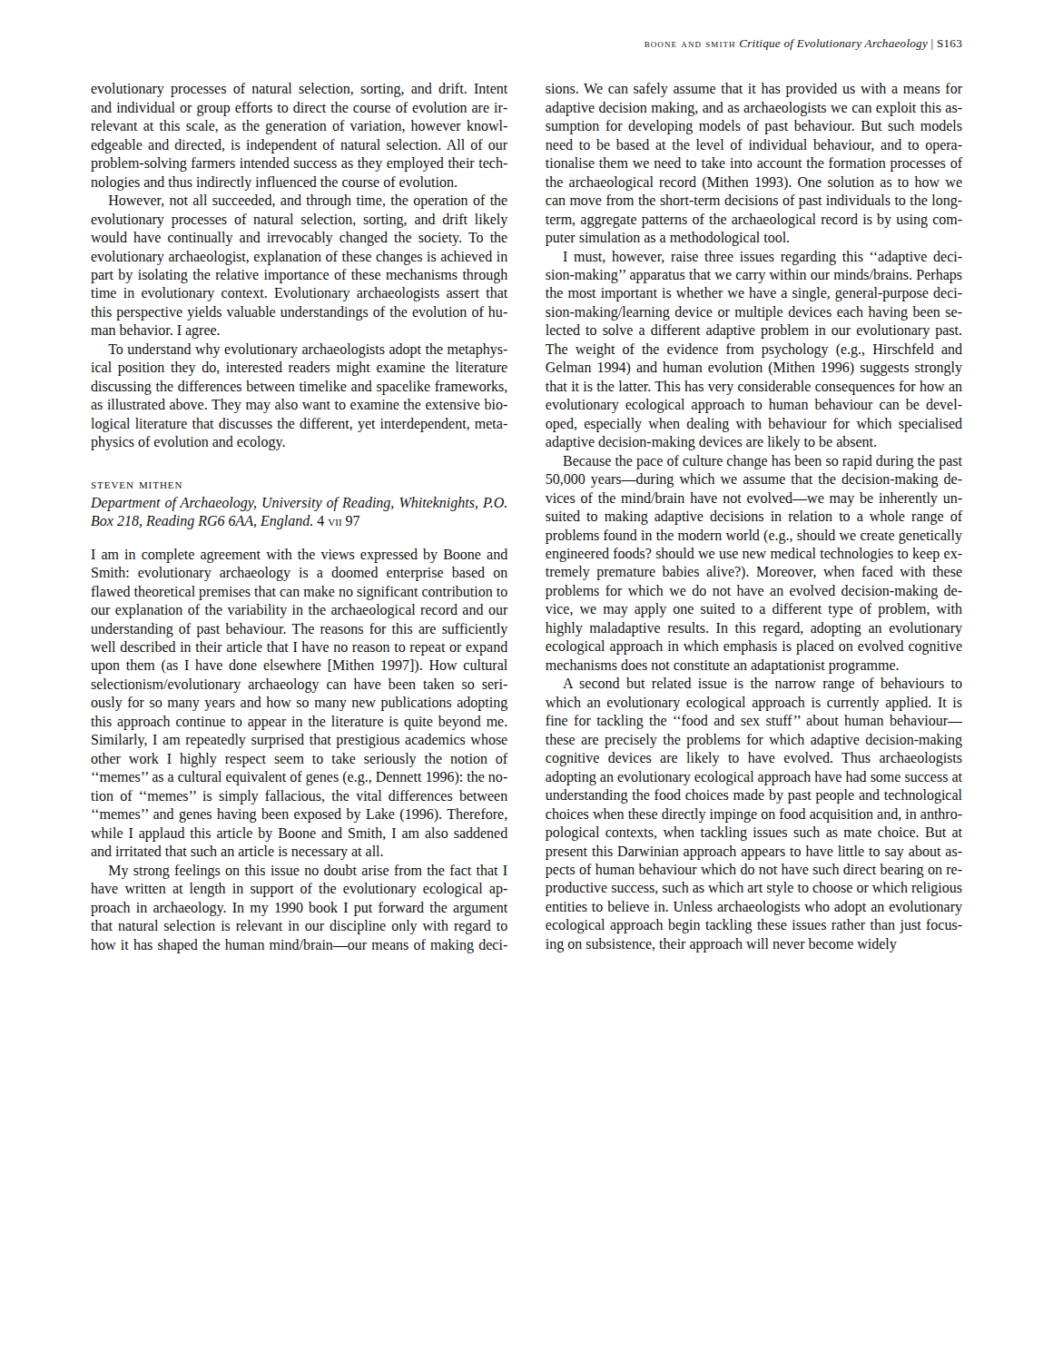boone and smith Critique of Evolutionary Archaeology | S163
evolutionary processes of natural selection, sorting, and drift. Intent and individual or group efforts to direct the course of evolution are irrelevant at this scale, as the generation of variation, however knowledgeable and directed, is independent of natural selection. All of our problem-solving farmers intended success as they employed their technologies and thus indirectly influenced the course of evolution.
However, not all succeeded, and through time, the operation of the evolutionary processes of natural selection, sorting, and drift likely would have continually and irrevocably changed the society. To the evolutionary archaeologist, explanation of these changes is achieved in part by isolating the relative importance of these mechanisms through time in evolutionary context. Evolutionary archaeologists assert that this perspective yields valuable understandings of the evolution of human behavior. I agree.
To understand why evolutionary archaeologists adopt the metaphysical position they do, interested readers might examine the literature discussing the differences between timelike and spacelike frameworks, as illustrated above. They may also want to examine the extensive biological literature that discusses the different, yet interdependent, metaphysics of evolution and ecology.
steven mithen
Department of Archaeology, University of Reading, Whiteknights, P.O. Box 218, Reading RG6 6AA, England. 4 vii 97
I am in complete agreement with the views expressed by Boone and Smith: evolutionary archaeology is a doomed enterprise based on flawed theoretical premises that can make no significant contribution to our explanation of the variability in the archaeological record and our understanding of past behaviour. The reasons for this are sufficiently well described in their article that I have no reason to repeat or expand upon them (as I have done elsewhere [Mithen 1997]). How cultural selectionism/evolutionary archaeology can have been taken so seriously for so many years and how so many new publications adopting this approach continue to appear in the literature is quite beyond me. Similarly, I am repeatedly surprised that prestigious academics whose other work I highly respect seem to take seriously the notion of ‘‘memes’’ as a cultural equivalent of genes (e.g., Dennett 1996): the notion of ‘‘memes’’ is simply fallacious, the vital differences between ‘‘memes’’ and genes having been exposed by Lake (1996). Therefore, while I applaud this article by Boone and Smith, I am also saddened and irritated that such an article is necessary at all.
My strong feelings on this issue no doubt arise from the fact that I have written at length in support of the evolutionary ecological approach in archaeology. In my 1990 book I put forward the argument that natural selection is relevant in our discipline only with regard to how it has shaped the human mind/brain—our means of making decisions. We can safely assume that it has provided us with a means for adaptive decision making, and as archaeologists we can exploit this assumption for developing models of past behaviour. But such models need to be based at the level of individual behaviour, and to operationalise them we need to take into account the formation processes of the archaeological record (Mithen 1993). One solution as to how we can move from the short-term decisions of past individuals to the long-term, aggregate patterns of the archaeological record is by using computer simulation as a methodological tool.
I must, however, raise three issues regarding this ‘‘adaptive decision-making’’ apparatus that we carry within our minds/brains. Perhaps the most important is whether we have a single, general-purpose decision-making/learning device or multiple devices each having been selected to solve a different adaptive problem in our evolutionary past. The weight of the evidence from psychology (e.g., Hirschfeld and Gelman 1994) and human evolution (Mithen 1996) suggests strongly that it is the latter. This has very considerable consequences for how an evolutionary ecological approach to human behaviour can be developed, especially when dealing with behaviour for which specialised adaptive decision-making devices are likely to be absent.
Because the pace of culture change has been so rapid during the past 50,000 years—during which we assume that the decision-making devices of the mind/brain have not evolved—we may be inherently unsuited to making adaptive decisions in relation to a whole range of problems found in the modern world (e.g., should we create genetically engineered foods? should we use new medical technologies to keep extremely premature babies alive?). Moreover, when faced with these problems for which we do not have an evolved decision-making device, we may apply one suited to a different type of problem, with highly maladaptive results. In this regard, adopting an evolutionary ecological approach in which emphasis is placed on evolved cognitive mechanisms does not constitute an adaptationist programme.
A second but related issue is the narrow range of behaviours to which an evolutionary ecological approach is currently applied. It is fine for tackling the ‘‘food and sex stuff’’ about human behaviour—these are precisely the problems for which adaptive decision-making cognitive devices are likely to have evolved. Thus archaeologists adopting an evolutionary ecological approach have had some success at understanding the food choices made by past people and technological choices when these directly impinge on food acquisition and, in anthropological contexts, when tackling issues such as mate choice. But at present this Darwinian approach appears to have little to say about aspects of human behaviour which do not have such direct bearing on reproductive success, such as which art style to choose or which religious entities to believe in. Unless archaeologists who adopt an evolutionary ecological approach begin tackling these issues rather than just focusing on subsistence, their approach will never become widely